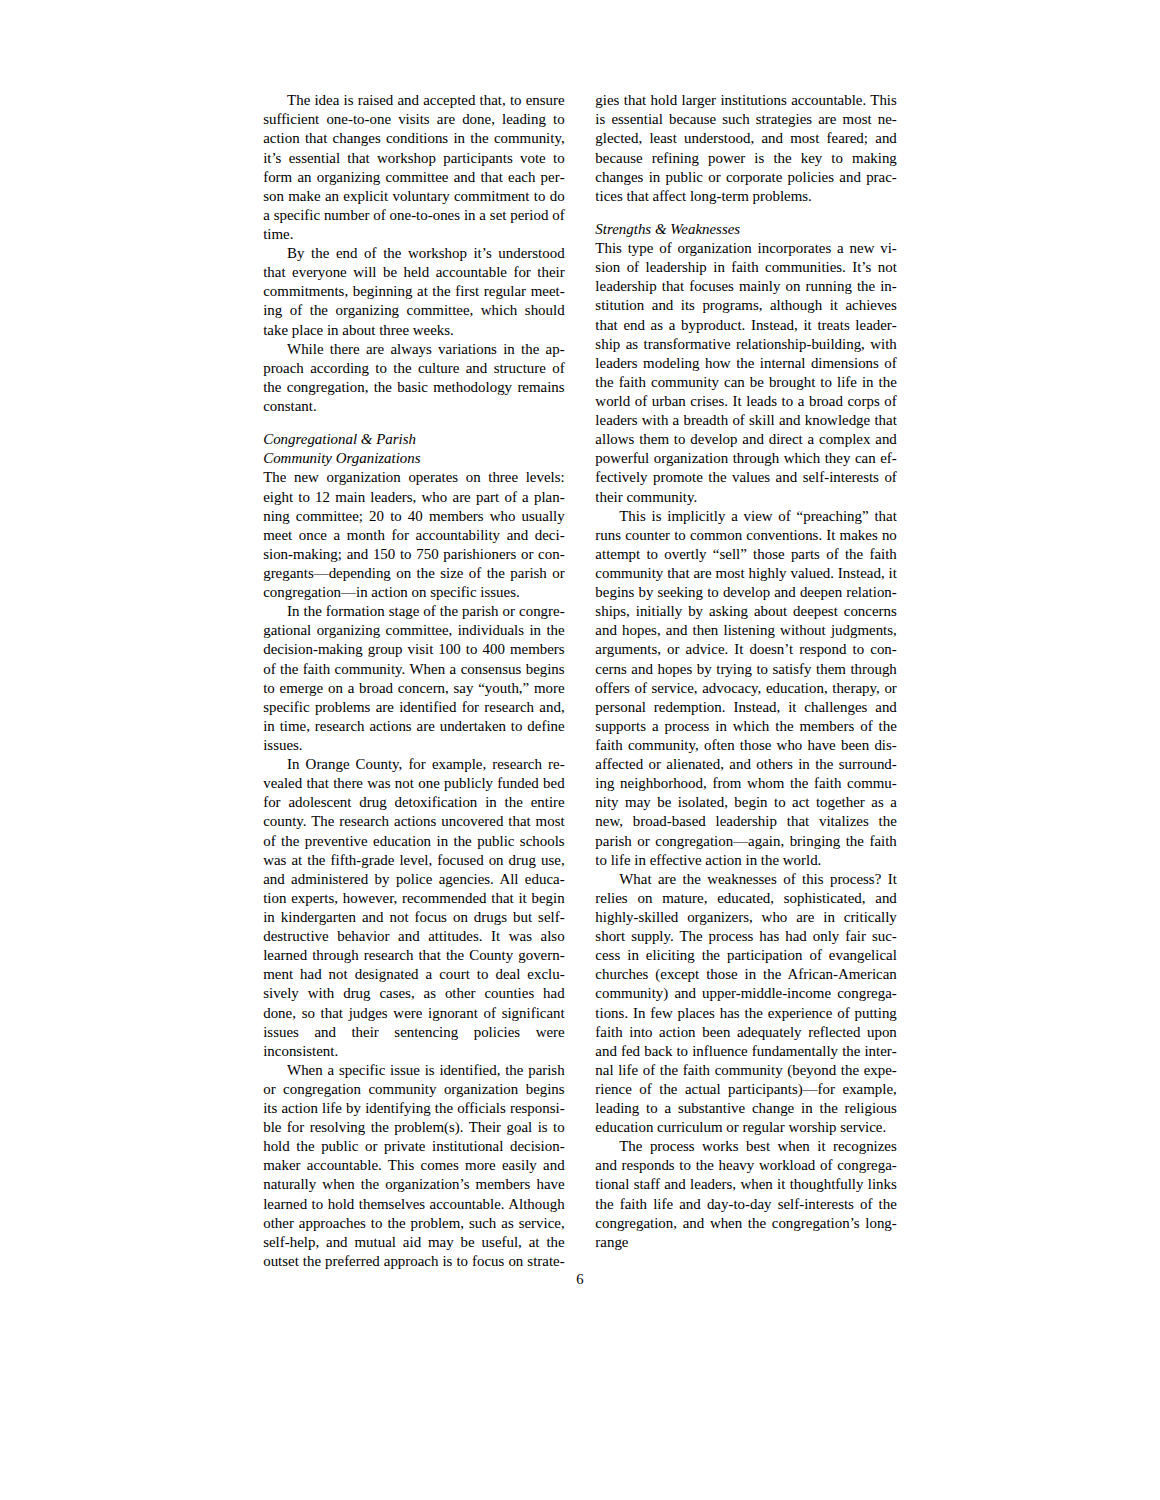The idea is raised and accepted that, to ensure sufficient one-to-one visits are done, leading to action that changes conditions in the community, it’s essential that workshop participants vote to form an organizing committee and that each person make an explicit voluntary commitment to do a specific number of one-to-ones in a set period of time.
By the end of the workshop it’s understood that everyone will be held accountable for their commitments, beginning at the first regular meeting of the organizing committee, which should take place in about three weeks.
While there are always variations in the approach according to the culture and structure of the congregation, the basic methodology remains constant.
Congregational & Parish
Community Organizations
The new organization operates on three levels: eight to 12 main leaders, who are part of a planning committee; 20 to 40 members who usually meet once a month for accountability and decision-making; and 150 to 750 parishioners or congregants—depending on the size of the parish or congregation—in action on specific issues.
In the formation stage of the parish or congregational organizing committee, individuals in the decision-making group visit 100 to 400 members of the faith community. When a consensus begins to emerge on a broad concern, say “youth,” more specific problems are identified for research and, in time, research actions are undertaken to define issues.
In Orange County, for example, research revealed that there was not one publicly funded bed for adolescent drug detoxification in the entire county. The research actions uncovered that most of the preventive education in the public schools was at the fifth-grade level, focused on drug use, and administered by police agencies. All education experts, however, recommended that it begin in kindergarten and not focus on drugs but self-destructive behavior and attitudes. It was also learned through research that the County government had not designated a court to deal exclusively with drug cases, as other counties had done, so that judges were ignorant of significant issues and their sentencing policies were inconsistent.
When a specific issue is identified, the parish or congregation community organization begins its action life by identifying the officials responsible for resolving the problem(s). Their goal is to hold the public or private institutional decision-maker accountable. This comes more easily and naturally when the organization’s members have learned to hold themselves accountable. Although other approaches to the problem, such as service, self-help, and mutual aid may be useful, at the outset the preferred approach is to focus on strategies that hold larger institutions accountable. This is essential because such strategies are most neglected, least understood, and most feared; and because refining power is the key to making changes in public or corporate policies and practices that affect long-term problems.
Strengths & Weaknesses
This type of organization incorporates a new vision of leadership in faith communities. It’s not leadership that focuses mainly on running the institution and its programs, although it achieves that end as a byproduct. Instead, it treats leadership as transformative relationship-building, with leaders modeling how the internal dimensions of the faith community can be brought to life in the world of urban crises. It leads to a broad corps of leaders with a breadth of skill and knowledge that allows them to develop and direct a complex and powerful organization through which they can effectively promote the values and self-interests of their community.
This is implicitly a view of “preaching” that runs counter to common conventions. It makes no attempt to overtly “sell” those parts of the faith community that are most highly valued. Instead, it begins by seeking to develop and deepen relationships, initially by asking about deepest concerns and hopes, and then listening without judgments, arguments, or advice. It doesn’t respond to concerns and hopes by trying to satisfy them through offers of service, advocacy, education, therapy, or personal redemption. Instead, it challenges and supports a process in which the members of the faith community, often those who have been disaffected or alienated, and others in the surrounding neighborhood, from whom the faith community may be isolated, begin to act together as a new, broad-based leadership that vitalizes the parish or congregation—again, bringing the faith to life in effective action in the world.
What are the weaknesses of this process? It relies on mature, educated, sophisticated, and highly-skilled organizers, who are in critically short supply. The process has had only fair success in eliciting the participation of evangelical churches (except those in the African-American community) and upper-middle-income congregations. In few places has the experience of putting faith into action been adequately reflected upon and fed back to influence fundamentally the internal life of the faith community (beyond the experience of the actual participants)—for example, leading to a substantive change in the religious education curriculum or regular worship service.
The process works best when it recognizes and responds to the heavy workload of congregational staff and leaders, when it thoughtfully links the faith life and day-to-day self-interests of the congregation, and when the congregation’s long-range
6